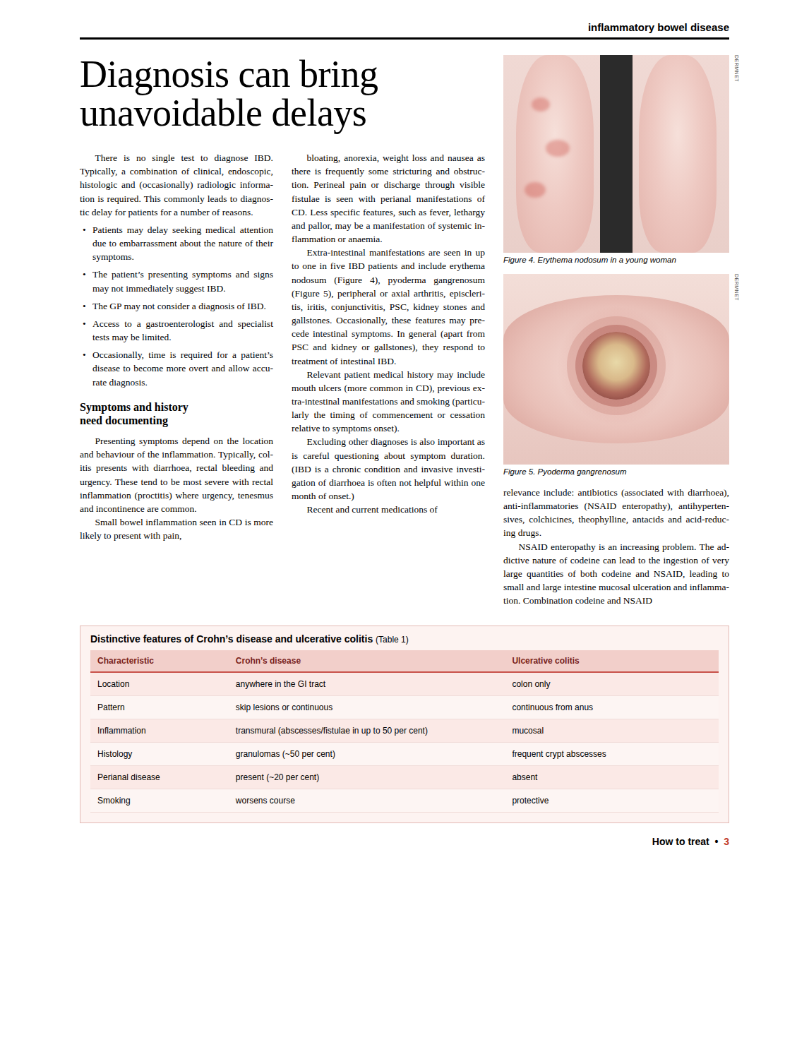inflammatory bowel disease
Diagnosis can bring
unavoidable delays
There is no single test to diagnose IBD. Typically, a combination of clinical, endoscopic, histologic and (occasionally) radiologic information is required. This commonly leads to diagnostic delay for patients for a number of reasons.
Patients may delay seeking medical attention due to embarrassment about the nature of their symptoms.
The patient’s presenting symptoms and signs may not immediately suggest IBD.
The GP may not consider a diagnosis of IBD.
Access to a gastroenterologist and specialist tests may be limited.
Occasionally, time is required for a patient’s disease to become more overt and allow accurate diagnosis.
Symptoms and history
need documenting
Presenting symptoms depend on the location and behaviour of the inflammation. Typically, colitis presents with diarrhoea, rectal bleeding and urgency. These tend to be most severe with rectal inflammation (proctitis) where urgency, tenesmus and incontinence are common.
Small bowel inflammation seen in CD is more likely to present with pain,
bloating, anorexia, weight loss and nausea as there is frequently some stricturing and obstruction. Perineal pain or discharge through visible fistulae is seen with perianal manifestations of CD. Less specific features, such as fever, lethargy and pallor, may be a manifestation of systemic inflammation or anaemia.
Extra-intestinal manifestations are seen in up to one in five IBD patients and include erythema nodosum (Figure 4), pyoderma gangrenosum (Figure 5), peripheral or axial arthritis, episcleritis, iritis, conjunctivitis, PSC, kidney stones and gallstones. Occasionally, these features may precede intestinal symptoms. In general (apart from PSC and kidney or gallstones), they respond to treatment of intestinal IBD.
Relevant patient medical history may include mouth ulcers (more common in CD), previous extra-intestinal manifestations and smoking (particularly the timing of commencement or cessation relative to symptoms onset).
Excluding other diagnoses is also important as is careful questioning about symptom duration. (IBD is a chronic condition and invasive investigation of diarrhoea is often not helpful within one month of onset.)
Recent and current medications of
DERMNET
Figure 4. Erythema nodosum in a young woman
DERMNET
Figure 5. Pyoderma gangrenosum
relevance include: antibiotics (associated with diarrhoea), anti-inflammatories (NSAID enteropathy), antihypertensives, colchicines, theophylline, antacids and acid-reducing drugs.
NSAID enteropathy is an increasing problem. The addictive nature of codeine can lead to the ingestion of very large quantities of both codeine and NSAID, leading to small and large intestine mucosal ulceration and inflammation. Combination codeine and NSAID
Distinctive features of Crohn’s disease and ulcerative colitis (Table 1)
| Characteristic | Crohn’s disease | Ulcerative colitis |
| --- | --- | --- |
| Location | anywhere in the GI tract | colon only |
| Pattern | skip lesions or continuous | continuous from anus |
| Inflammation | transmural (abscesses/fistulae in up to 50 per cent) | mucosal |
| Histology | granulomas (~50 per cent) | frequent crypt abscesses |
| Perianal disease | present (~20 per cent) | absent |
| Smoking | worsens course | protective |
How to treat • 3